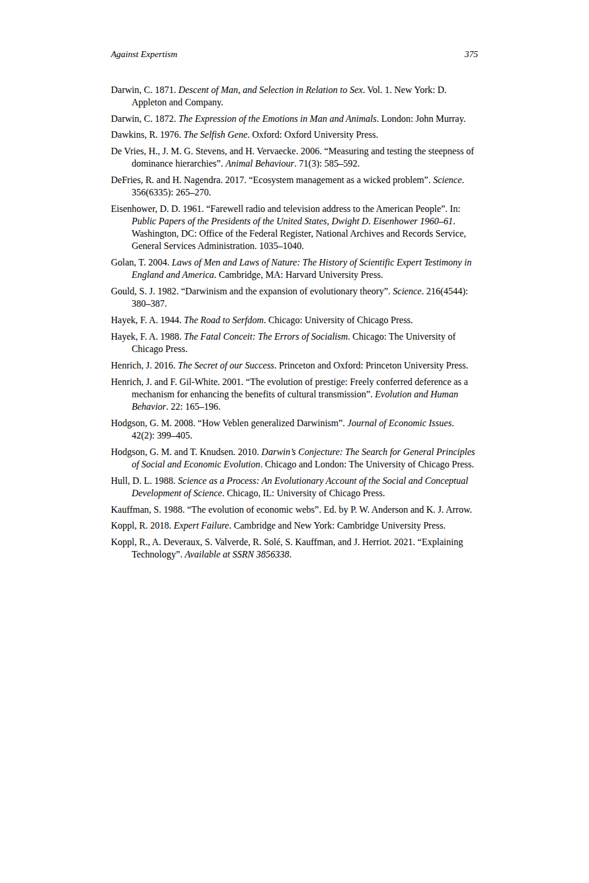Against Expertism 375
Darwin, C. 1871. Descent of Man, and Selection in Relation to Sex. Vol. 1. New York: D. Appleton and Company.
Darwin, C. 1872. The Expression of the Emotions in Man and Animals. London: John Murray.
Dawkins, R. 1976. The Selfish Gene. Oxford: Oxford University Press.
De Vries, H., J. M. G. Stevens, and H. Vervaecke. 2006. “Measuring and testing the steepness of dominance hierarchies”. Animal Behaviour. 71(3): 585–592.
DeFries, R. and H. Nagendra. 2017. “Ecosystem management as a wicked problem”. Science. 356(6335): 265–270.
Eisenhower, D. D. 1961. “Farewell radio and television address to the American People”. In: Public Papers of the Presidents of the United States, Dwight D. Eisenhower 1960–61. Washington, DC: Office of the Federal Register, National Archives and Records Service, General Services Administration. 1035–1040.
Golan, T. 2004. Laws of Men and Laws of Nature: The History of Scientific Expert Testimony in England and America. Cambridge, MA: Harvard University Press.
Gould, S. J. 1982. “Darwinism and the expansion of evolutionary theory”. Science. 216(4544): 380–387.
Hayek, F. A. 1944. The Road to Serfdom. Chicago: University of Chicago Press.
Hayek, F. A. 1988. The Fatal Conceit: The Errors of Socialism. Chicago: The University of Chicago Press.
Henrich, J. 2016. The Secret of our Success. Princeton and Oxford: Princeton University Press.
Henrich, J. and F. Gil-White. 2001. “The evolution of prestige: Freely conferred deference as a mechanism for enhancing the benefits of cultural transmission”. Evolution and Human Behavior. 22: 165–196.
Hodgson, G. M. 2008. “How Veblen generalized Darwinism”. Journal of Economic Issues. 42(2): 399–405.
Hodgson, G. M. and T. Knudsen. 2010. Darwin’s Conjecture: The Search for General Principles of Social and Economic Evolution. Chicago and London: The University of Chicago Press.
Hull, D. L. 1988. Science as a Process: An Evolutionary Account of the Social and Conceptual Development of Science. Chicago, IL: University of Chicago Press.
Kauffman, S. 1988. “The evolution of economic webs”. Ed. by P. W. Anderson and K. J. Arrow.
Koppl, R. 2018. Expert Failure. Cambridge and New York: Cambridge University Press.
Koppl, R., A. Deveraux, S. Valverde, R. Solé, S. Kauffman, and J. Herriot. 2021. “Explaining Technology”. Available at SSRN 3856338.